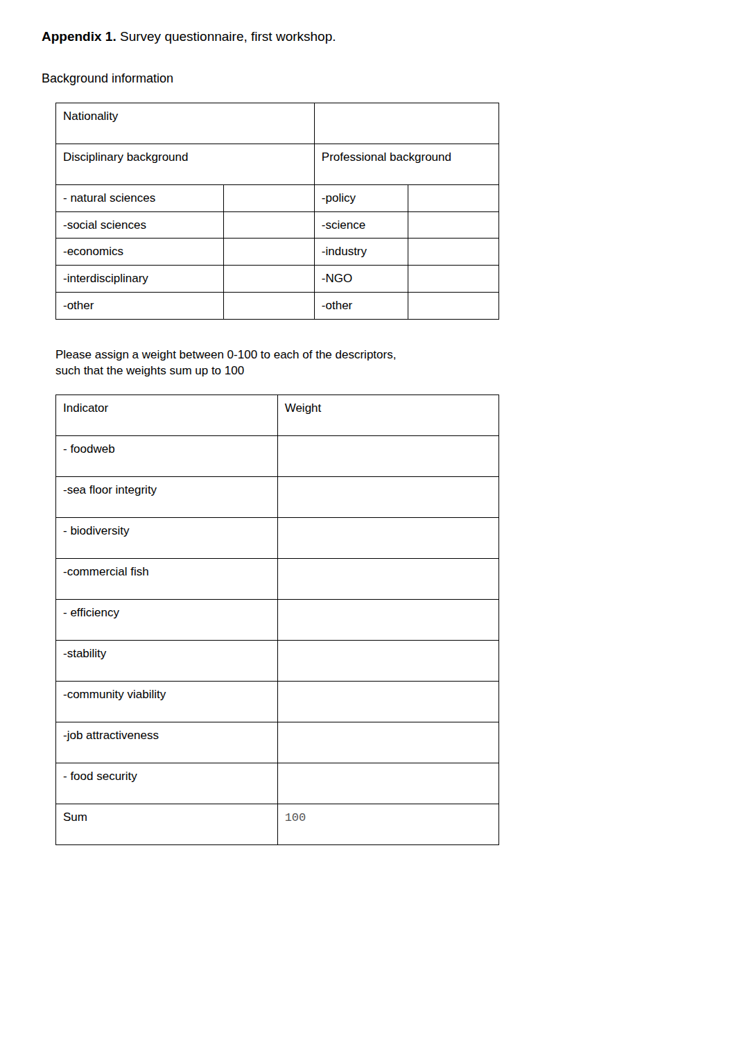Appendix 1. Survey questionnaire, first workshop.
Background information
| Nationality | |
| Disciplinary background | Professional background |
| - natural sciences | | -policy | |
| -social sciences | | -science | |
| -economics | | -industry | |
| -interdisciplinary | | -NGO | |
| -other | | -other | |
Please assign a weight between 0-100 to each of the descriptors,
such that the weights sum up to 100
| Indicator | Weight |
| - foodweb | |
| -sea floor integrity | |
| - biodiversity | |
| -commercial fish | |
| - efficiency | |
| -stability | |
| -community viability | |
| -job attractiveness | |
| - food security | |
| Sum | 100 |